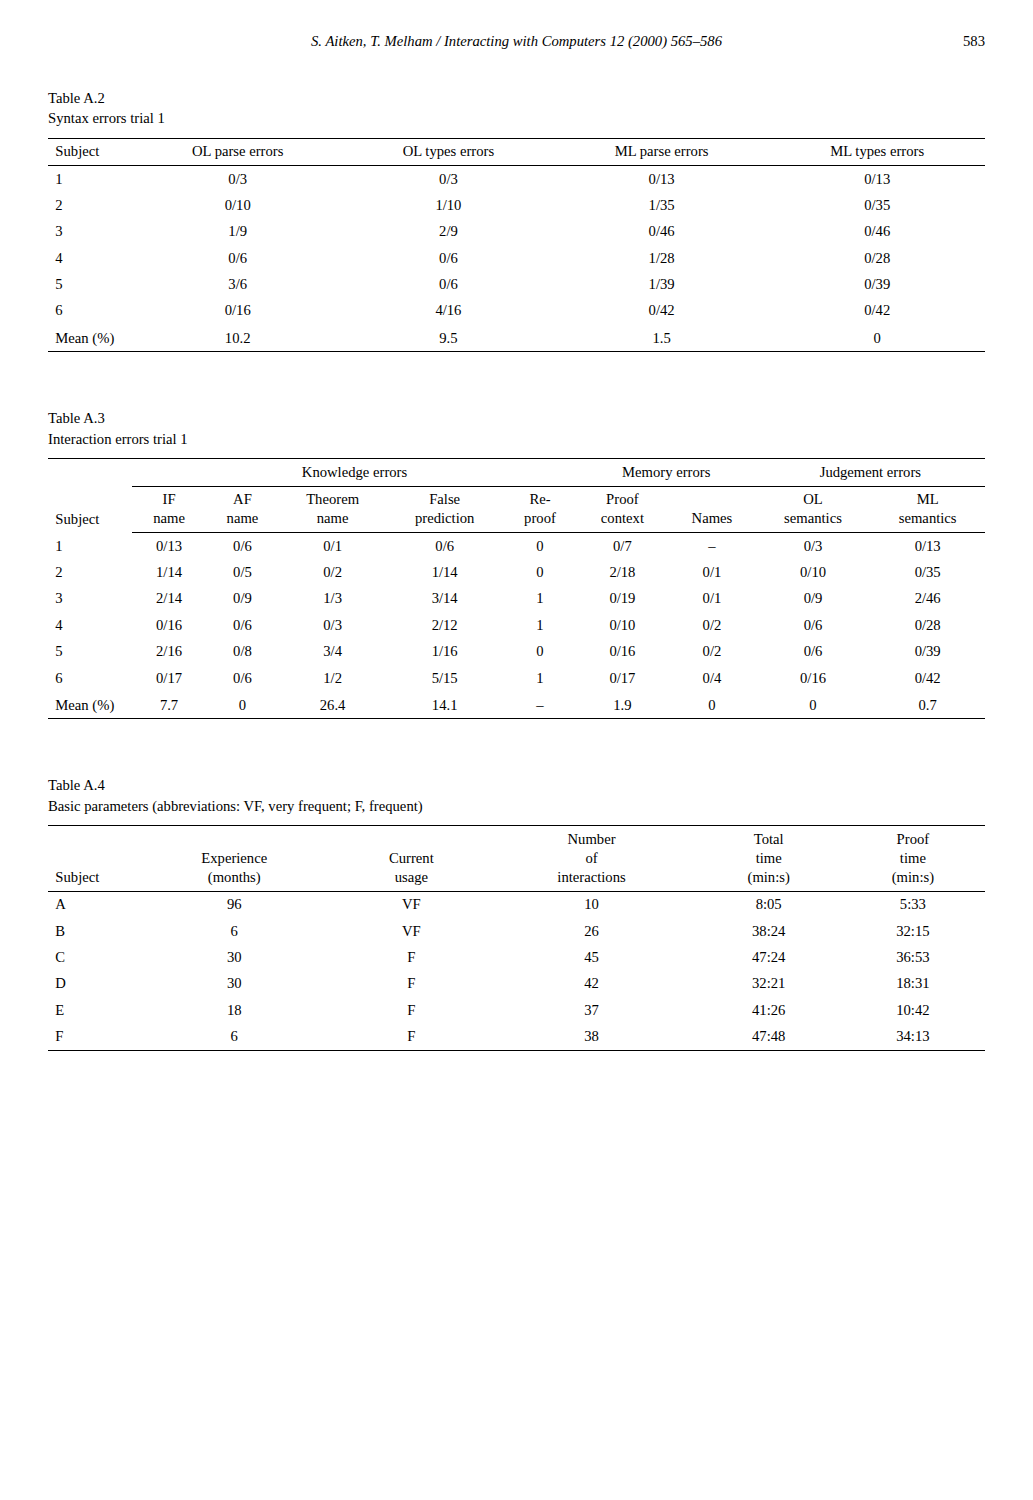S. Aitken, T. Melham / Interacting with Computers 12 (2000) 565–586 583
Table A.2
Syntax errors trial 1
| Subject | OL parse errors | OL types errors | ML parse errors | ML types errors |
| --- | --- | --- | --- | --- |
| 1 | 0/3 | 0/3 | 0/13 | 0/13 |
| 2 | 0/10 | 1/10 | 1/35 | 0/35 |
| 3 | 1/9 | 2/9 | 0/46 | 0/46 |
| 4 | 0/6 | 0/6 | 1/28 | 0/28 |
| 5 | 3/6 | 0/6 | 1/39 | 0/39 |
| 6 | 0/16 | 4/16 | 0/42 | 0/42 |
| Mean (%) | 10.2 | 9.5 | 1.5 | 0 |
Table A.3
Interaction errors trial 1
| Subject | Knowledge errors | Memory errors | Judgement errors |
| --- | --- | --- | --- |
| IF name | AF name | Theorem name | False prediction | Re- proof | Proof context | Names | OL semantics | ML semantics |
| 1 | 0/13 | 0/6 | 0/1 | 0/6 | 0 | 0/7 | – | 0/3 | 0/13 |
| 2 | 1/14 | 0/5 | 0/2 | 1/14 | 0 | 2/18 | 0/1 | 0/10 | 0/35 |
| 3 | 2/14 | 0/9 | 1/3 | 3/14 | 1 | 0/19 | 0/1 | 0/9 | 2/46 |
| 4 | 0/16 | 0/6 | 0/3 | 2/12 | 1 | 0/10 | 0/2 | 0/6 | 0/28 |
| 5 | 2/16 | 0/8 | 3/4 | 1/16 | 0 | 0/16 | 0/2 | 0/6 | 0/39 |
| 6 | 0/17 | 0/6 | 1/2 | 5/15 | 1 | 0/17 | 0/4 | 0/16 | 0/42 |
| Mean (%) | 7.7 | 0 | 26.4 | 14.1 | – | 1.9 | 0 | 0 | 0.7 |
Table A.4
Basic parameters (abbreviations: VF, very frequent; F, frequent)
| Subject | Experience (months) | Current usage | Number of interactions | Total time (min:s) | Proof time (min:s) |
| --- | --- | --- | --- | --- | --- |
| A | 96 | VF | 10 | 8:05 | 5:33 |
| B | 6 | VF | 26 | 38:24 | 32:15 |
| C | 30 | F | 45 | 47:24 | 36:53 |
| D | 30 | F | 42 | 32:21 | 18:31 |
| E | 18 | F | 37 | 41:26 | 10:42 |
| F | 6 | F | 38 | 47:48 | 34:13 |